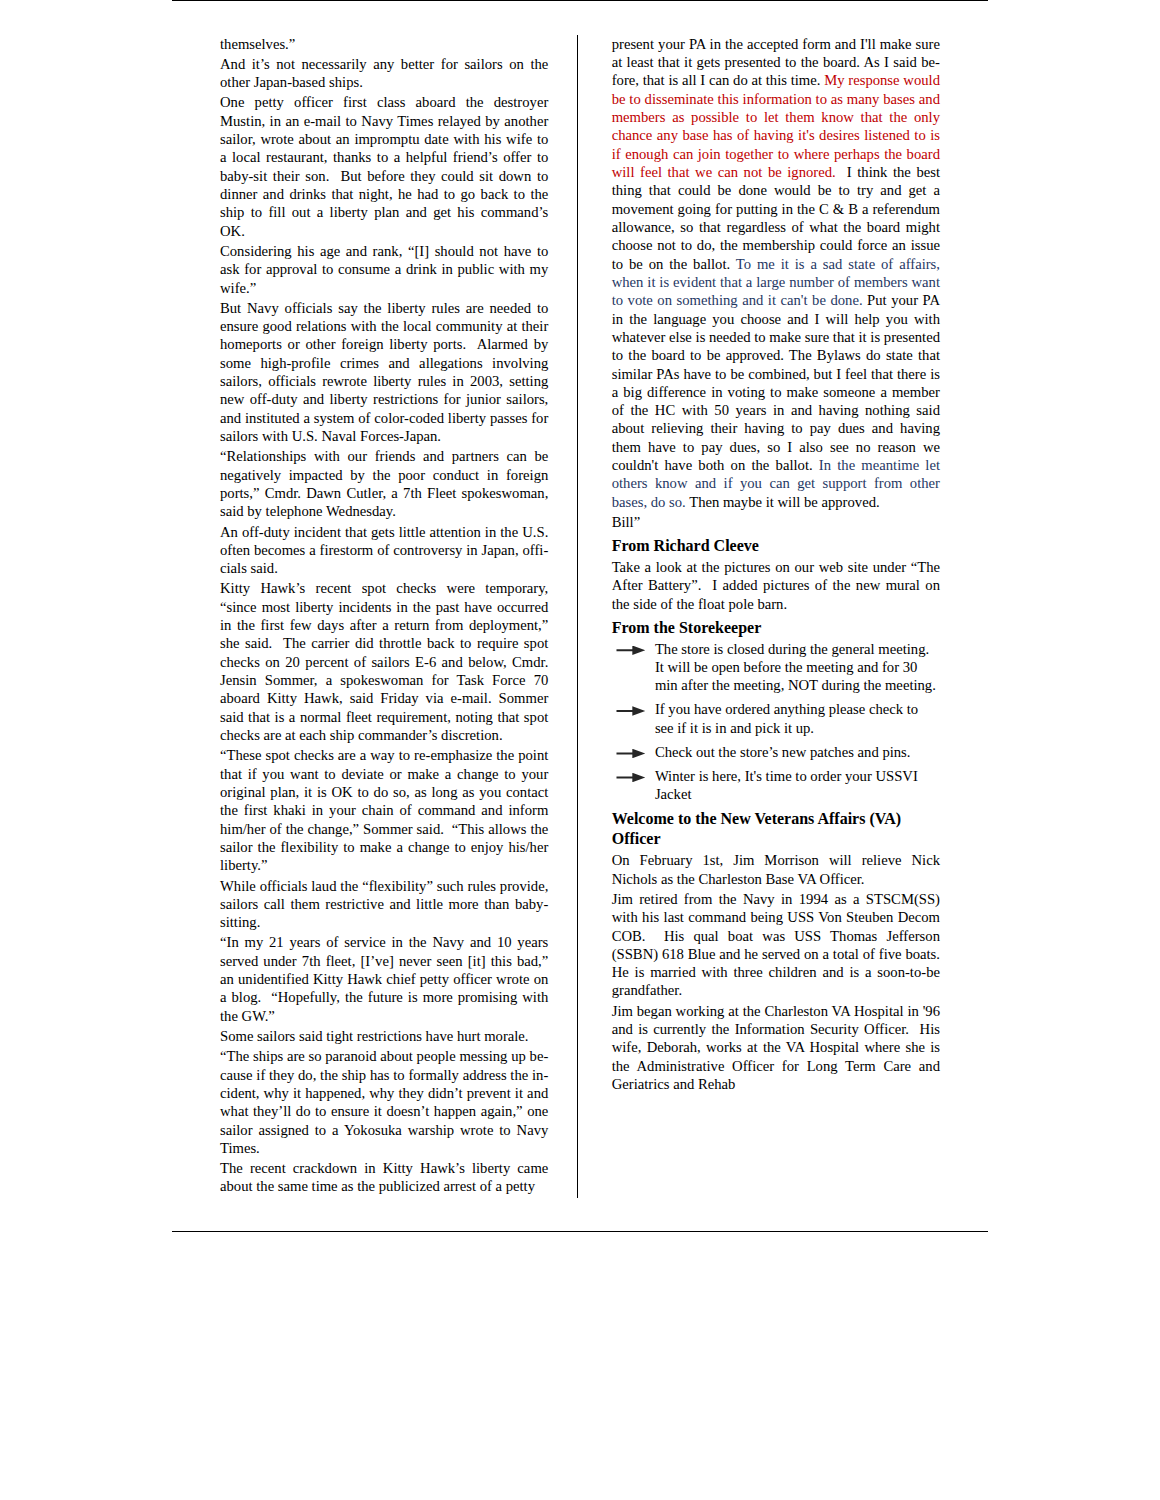themselves.”
And it’s not necessarily any better for sailors on the other Japan-based ships.
One petty officer first class aboard the destroyer Mustin, in an e-mail to Navy Times relayed by another sailor, wrote about an impromptu date with his wife to a local restaurant, thanks to a helpful friend’s offer to baby-sit their son. But before they could sit down to dinner and drinks that night, he had to go back to the ship to fill out a liberty plan and get his command’s OK.
Considering his age and rank, “[I] should not have to ask for approval to consume a drink in public with my wife.”
But Navy officials say the liberty rules are needed to ensure good relations with the local community at their homeports or other foreign liberty ports. Alarmed by some high-profile crimes and allegations involving sailors, officials rewrote liberty rules in 2003, setting new off-duty and liberty restrictions for junior sailors, and instituted a system of color-coded liberty passes for sailors with U.S. Naval Forces-Japan.
“Relationships with our friends and partners can be negatively impacted by the poor conduct in foreign ports,” Cmdr. Dawn Cutler, a 7th Fleet spokeswoman, said by telephone Wednesday.
An off-duty incident that gets little attention in the U.S. often becomes a firestorm of controversy in Japan, officials said.
Kitty Hawk’s recent spot checks were temporary, “since most liberty incidents in the past have occurred in the first few days after a return from deployment,” she said. The carrier did throttle back to require spot checks on 20 percent of sailors E-6 and below, Cmdr. Jensin Sommer, a spokeswoman for Task Force 70 aboard Kitty Hawk, said Friday via e-mail. Sommer said that is a normal fleet requirement, noting that spot checks are at each ship commander’s discretion.
“These spot checks are a way to re-emphasize the point that if you want to deviate or make a change to your original plan, it is OK to do so, as long as you contact the first khaki in your chain of command and inform him/her of the change,” Sommer said. “This allows the sailor the flexibility to make a change to enjoy his/her liberty.”
While officials laud the “flexibility” such rules provide, sailors call them restrictive and little more than baby-sitting.
“In my 21 years of service in the Navy and 10 years served under 7th fleet, [I’ve] never seen [it] this bad,” an unidentified Kitty Hawk chief petty officer wrote on a blog. “Hopefully, the future is more promising with the GW.”
Some sailors said tight restrictions have hurt morale.
“The ships are so paranoid about people messing up because if they do, the ship has to formally address the incident, why it happened, why they didn’t prevent it and what they’ll do to ensure it doesn’t happen again,” one sailor assigned to a Yokosuka warship wrote to Navy Times.
The recent crackdown in Kitty Hawk’s liberty came about the same time as the publicized arrest of a petty
present your PA in the accepted form and I'll make sure at least that it gets presented to the board. As I said before, that is all I can do at this time. My response would be to disseminate this information to as many bases and members as possible to let them know that the only chance any base has of having it's desires listened to is if enough can join together to where perhaps the board will feel that we can not be ignored. I think the best thing that could be done would be to try and get a movement going for putting in the C & B a referendum allowance, so that regardless of what the board might choose not to do, the membership could force an issue to be on the ballot. To me it is a sad state of affairs, when it is evident that a large number of members want to vote on something and it can't be done. Put your PA in the language you choose and I will help you with whatever else is needed to make sure that it is presented to the board to be approved. The Bylaws do state that similar PAs have to be combined, but I feel that there is a big difference in voting to make someone a member of the HC with 50 years in and having nothing said about relieving their having to pay dues and having them have to pay dues, so I also see no reason we couldn't have both on the ballot. In the meantime let others know and if you can get support from other bases, do so. Then maybe it will be approved.
Bill”
From Richard Cleeve
Take a look at the pictures on our web site under “The After Battery”. I added pictures of the new mural on the side of the float pole barn.
From the Storekeeper
The store is closed during the general meeting. It will be open before the meeting and for 30 min after the meeting, NOT during the meeting.
If you have ordered anything please check to see if it is in and pick it up.
Check out the store’s new patches and pins.
Winter is here, It's time to order your USSVI Jacket
Welcome to the New Veterans Affairs (VA) Officer
On February 1st, Jim Morrison will relieve Nick Nichols as the Charleston Base VA Officer.
Jim retired from the Navy in 1994 as a STSCM(SS) with his last command being USS Von Steuben Decom COB. His qual boat was USS Thomas Jefferson (SSBN) 618 Blue and he served on a total of five boats. He is married with three children and is a soon-to-be grandfather.
Jim began working at the Charleston VA Hospital in '96 and is currently the Information Security Officer. His wife, Deborah, works at the VA Hospital where she is the Administrative Officer for Long Term Care and Geriatrics and Rehab